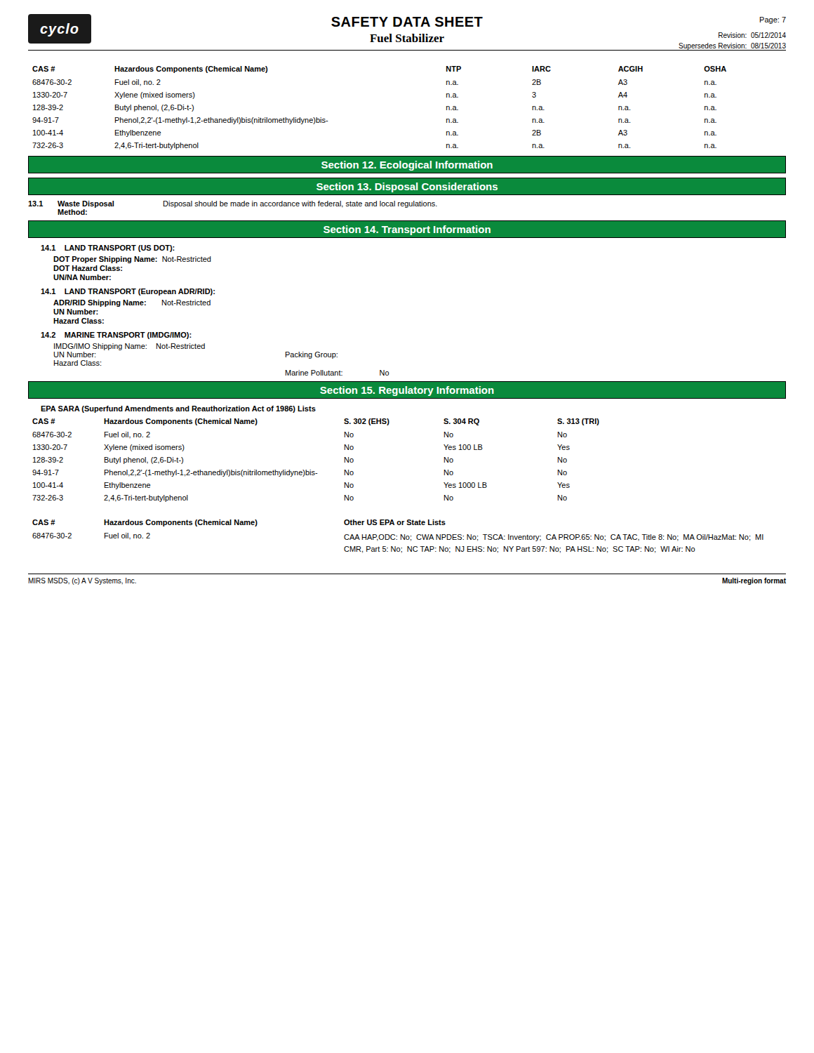cyclo
SAFETY DATA SHEET
Fuel Stabilizer
Page: 7
Revision: 05/12/2014
Supersedes Revision: 08/15/2013
| CAS # | Hazardous Components (Chemical Name) | NTP | IARC | ACGIH | OSHA |
| --- | --- | --- | --- | --- | --- |
| 68476-30-2 | Fuel oil, no. 2 | n.a. | 2B | A3 | n.a. |
| 1330-20-7 | Xylene (mixed isomers) | n.a. | 3 | A4 | n.a. |
| 128-39-2 | Butyl phenol, (2,6-Di-t-) | n.a. | n.a. | n.a. | n.a. |
| 94-91-7 | Phenol,2,2'-(1-methyl-1,2-ethanediyl)bis(nitrilomethylidyne)bis- | n.a. | n.a. | n.a. | n.a. |
| 100-41-4 | Ethylbenzene | n.a. | 2B | A3 | n.a. |
| 732-26-3 | 2,4,6-Tri-tert-butylphenol | n.a. | n.a. | n.a. | n.a. |
Section 12. Ecological Information
Section 13. Disposal Considerations
13.1
Waste Disposal
Method:
Disposal should be made in accordance with federal, state and local regulations.
Section 14. Transport Information
14.1 LAND TRANSPORT (US DOT):
DOT Proper Shipping Name: Not-Restricted
DOT Hazard Class:
UN/NA Number:
14.1 LAND TRANSPORT (European ADR/RID):
ADR/RID Shipping Name: Not-Restricted
UN Number:
Hazard Class:
14.2 MARINE TRANSPORT (IMDG/IMO):
IMDG/IMO Shipping Name: Not-Restricted
UN Number:
Hazard Class:
Packing Group:
Marine Pollutant: No
Section 15. Regulatory Information
EPA SARA (Superfund Amendments and Reauthorization Act of 1986) Lists
| CAS # | Hazardous Components (Chemical Name) | S. 302 (EHS) | S. 304 RQ | S. 313 (TRI) |
| --- | --- | --- | --- | --- |
| 68476-30-2 | Fuel oil, no. 2 | No | No | No |
| 1330-20-7 | Xylene (mixed isomers) | No | Yes 100 LB | Yes |
| 128-39-2 | Butyl phenol, (2,6-Di-t-) | No | No | No |
| 94-91-7 | Phenol,2,2'-(1-methyl-1,2-ethanediyl)bis(nitrilomethylidyne)bis- | No | No | No |
| 100-41-4 | Ethylbenzene | No | Yes 1000 LB | Yes |
| 732-26-3 | 2,4,6-Tri-tert-butylphenol | No | No | No |
| CAS # | Hazardous Components (Chemical Name) | Other US EPA or State Lists |
| --- | --- | --- |
| 68476-30-2 | Fuel oil, no. 2 | CAA HAP,ODC: No; CWA NPDES: No; TSCA: Inventory; CA PROP.65: No; CA TAC, Title 8: No; MA Oil/HazMat: No; MI CMR, Part 5: No; NC TAP: No; NJ EHS: No; NY Part 597: No; PA HSL: No; SC TAP: No; WI Air: No |
MIRS MSDS, (c) A V Systems, Inc.
Multi-region format